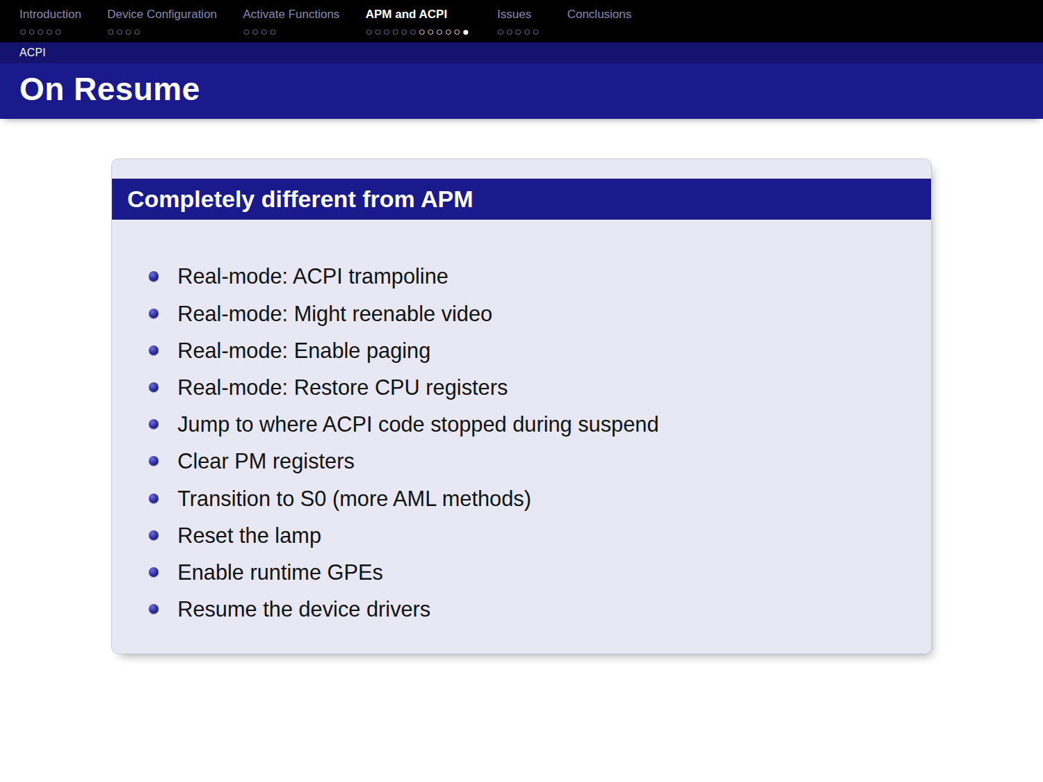Introduction ○○○○○
Device Configuration ○○○○
Activate Functions ○○○○
APM and ACPI ○○○○○○○○○○○●
Issues ○○○○○
Conclusions
ACPI
On Resume
Completely different from APM
Real-mode: ACPI trampoline
Real-mode: Might reenable video
Real-mode: Enable paging
Real-mode: Restore CPU registers
Jump to where ACPI code stopped during suspend
Clear PM registers
Transition to S0 (more AML methods)
Reset the lamp
Enable runtime GPEs
Resume the device drivers